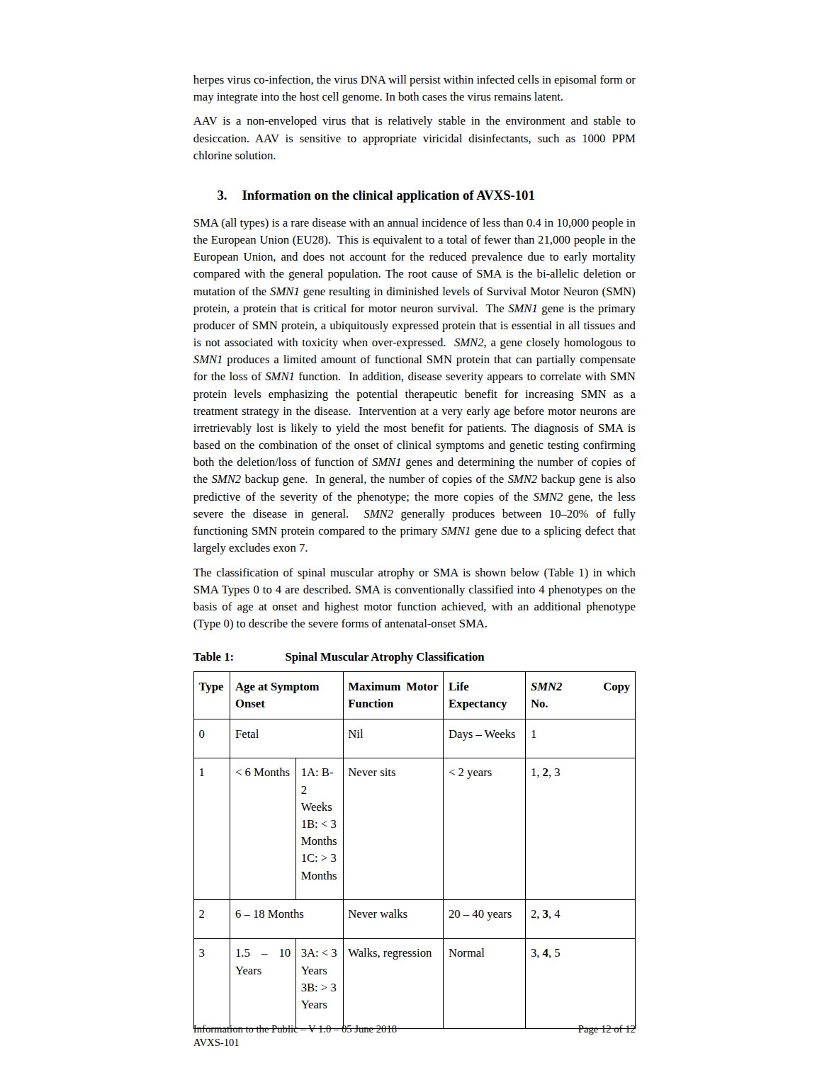herpes virus co-infection, the virus DNA will persist within infected cells in episomal form or may integrate into the host cell genome. In both cases the virus remains latent.
AAV is a non-enveloped virus that is relatively stable in the environment and stable to desiccation. AAV is sensitive to appropriate viricidal disinfectants, such as 1000 PPM chlorine solution.
3. Information on the clinical application of AVXS-101
SMA (all types) is a rare disease with an annual incidence of less than 0.4 in 10,000 people in the European Union (EU28). This is equivalent to a total of fewer than 21,000 people in the European Union, and does not account for the reduced prevalence due to early mortality compared with the general population. The root cause of SMA is the bi-allelic deletion or mutation of the SMN1 gene resulting in diminished levels of Survival Motor Neuron (SMN) protein, a protein that is critical for motor neuron survival. The SMN1 gene is the primary producer of SMN protein, a ubiquitously expressed protein that is essential in all tissues and is not associated with toxicity when over-expressed. SMN2, a gene closely homologous to SMN1 produces a limited amount of functional SMN protein that can partially compensate for the loss of SMN1 function. In addition, disease severity appears to correlate with SMN protein levels emphasizing the potential therapeutic benefit for increasing SMN as a treatment strategy in the disease. Intervention at a very early age before motor neurons are irretrievably lost is likely to yield the most benefit for patients. The diagnosis of SMA is based on the combination of the onset of clinical symptoms and genetic testing confirming both the deletion/loss of function of SMN1 genes and determining the number of copies of the SMN2 backup gene. In general, the number of copies of the SMN2 backup gene is also predictive of the severity of the phenotype; the more copies of the SMN2 gene, the less severe the disease in general. SMN2 generally produces between 10–20% of fully functioning SMN protein compared to the primary SMN1 gene due to a splicing defect that largely excludes exon 7.
The classification of spinal muscular atrophy or SMA is shown below (Table 1) in which SMA Types 0 to 4 are described. SMA is conventionally classified into 4 phenotypes on the basis of age at onset and highest motor function achieved, with an additional phenotype (Type 0) to describe the severe forms of antenatal-onset SMA.
Table 1: Spinal Muscular Atrophy Classification
| Type | Age at Symptom Onset | Maximum Motor Function | Life Expectancy | SMN2 Copy No. |
| --- | --- | --- | --- | --- |
| 0 | Fetal | Nil | Days – Weeks | 1 |
| 1 | < 6 Months | 1A: B-2 Weeks 1B: < 3 Months 1C: > 3 Months | Never sits | < 2 years | 1, 2 , 3 |
| 2 | 6 – 18 Months | Never walks | 20 – 40 years | 2, 3 , 4 |
| 3 | 1.5 – 10 Years | 3A: < 3 Years 3B: > 3 Years | Walks, regression | Normal | 3, 4 , 5 |
Information to the Public – V 1.0 – 05 June 2018
AVXS-101
Page 12 of 12